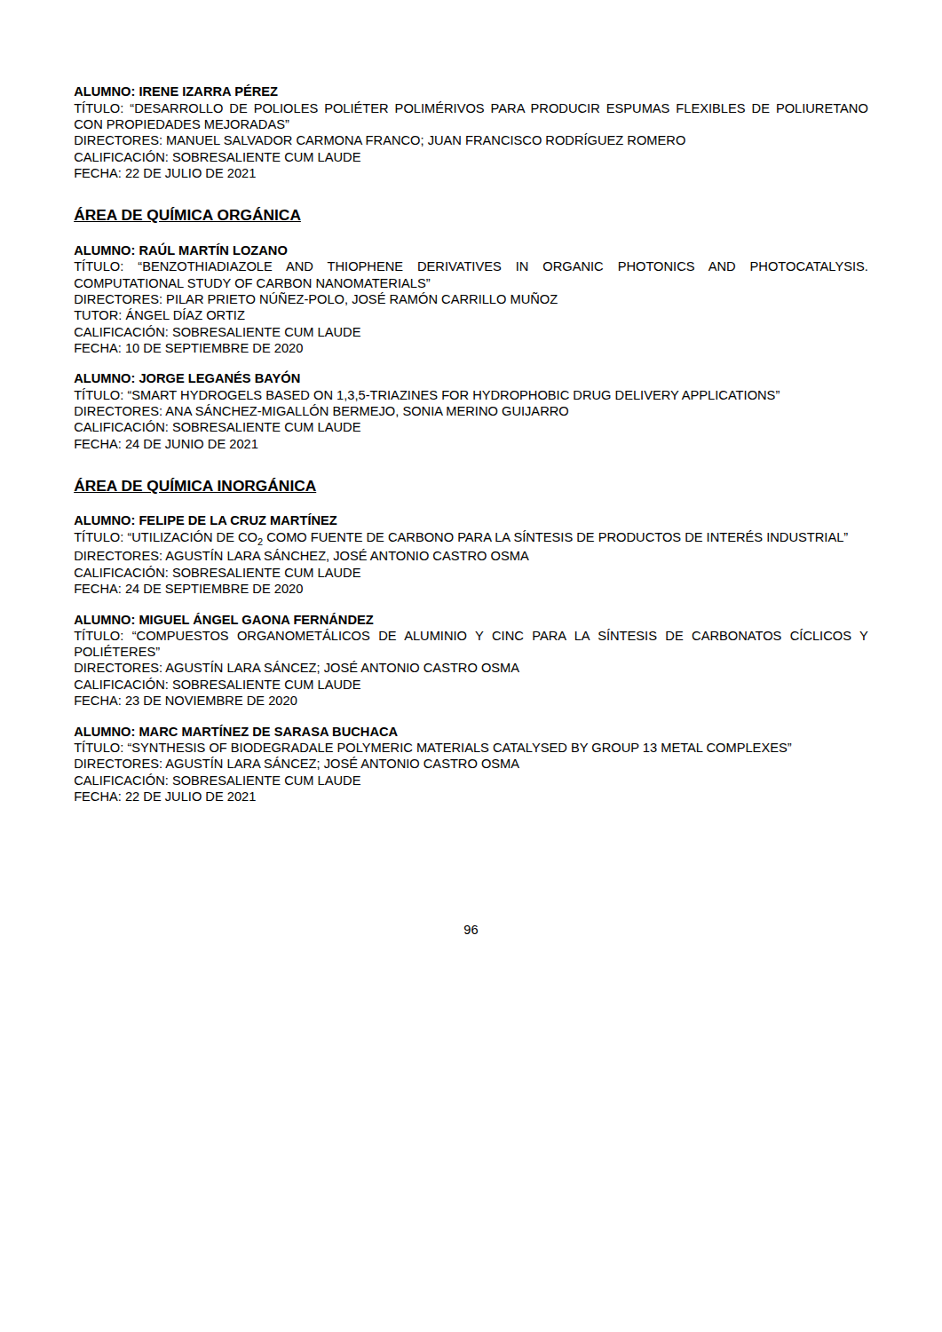ALUMNO: IRENE IZARRA PÉREZ
TÍTULO: “DESARROLLO DE POLIOLES POLIÉTER POLIMÉRIVOS PARA PRODUCIR ESPUMAS FLEXIBLES DE POLIURETANO CON PROPIEDADES MEJORADAS”
DIRECTORES: MANUEL SALVADOR CARMONA FRANCO; JUAN FRANCISCO RODRÍGUEZ ROMERO
CALIFICACIÓN: SOBRESALIENTE CUM LAUDE
FECHA: 22 DE JULIO DE 2021
ÁREA DE QUÍMICA ORGÁNICA
ALUMNO: RAÚL MARTÍN LOZANO
TÍTULO: “BENZOTHIADIAZOLE AND THIOPHENE DERIVATIVES IN ORGANIC PHOTONICS AND PHOTOCATALYSIS. COMPUTATIONAL STUDY OF CARBON NANOMATERIALS”
DIRECTORES: PILAR PRIETO NÚÑEZ-POLO, JOSÉ RAMÓN CARRILLO MUÑOZ
TUTOR: ÁNGEL DÍAZ ORTIZ
CALIFICACIÓN: SOBRESALIENTE CUM LAUDE
FECHA: 10 DE SEPTIEMBRE DE 2020
ALUMNO: JORGE LEGANÉS BAYÓN
TÍTULO: “SMART HYDROGELS BASED ON 1,3,5-TRIAZINES FOR HYDROPHOBIC DRUG DELIVERY APPLICATIONS”
DIRECTORES: ANA SÁNCHEZ-MIGALLÓN BERMEJO, SONIA MERINO GUIJARRO
CALIFICACIÓN: SOBRESALIENTE CUM LAUDE
FECHA: 24 DE JUNIO DE 2021
ÁREA DE QUÍMICA INORGÁNICA
ALUMNO: FELIPE DE LA CRUZ MARTÍNEZ
TÍTULO: “UTILIZACIÓN DE CO2 COMO FUENTE DE CARBONO PARA LA SÍNTESIS DE PRODUCTOS DE INTERÉS INDUSTRIAL”
DIRECTORES: AGUSTÍN LARA SÁNCHEZ, JOSÉ ANTONIO CASTRO OSMA
CALIFICACIÓN: SOBRESALIENTE CUM LAUDE
FECHA: 24 DE SEPTIEMBRE DE 2020
ALUMNO: MIGUEL ÁNGEL GAONA FERNÁNDEZ
TÍTULO: “COMPUESTOS ORGANOMETÁLICOS DE ALUMINIO Y CINC PARA LA SÍNTESIS DE CARBONATOS CÍCLICOS Y POLIÉTERES”
DIRECTORES: AGUSTÍN LARA SÁNCEZ; JOSÉ ANTONIO CASTRO OSMA
CALIFICACIÓN: SOBRESALIENTE CUM LAUDE
FECHA: 23 DE NOVIEMBRE DE 2020
ALUMNO: MARC MARTÍNEZ DE SARASA BUCHACA
TÍTULO: “SYNTHESIS OF BIODEGRADALE POLYMERIC MATERIALS CATALYSED BY GROUP 13 METAL COMPLEXES”
DIRECTORES: AGUSTÍN LARA SÁNCEZ; JOSÉ ANTONIO CASTRO OSMA
CALIFICACIÓN: SOBRESALIENTE CUM LAUDE
FECHA: 22 DE JULIO DE 2021
96